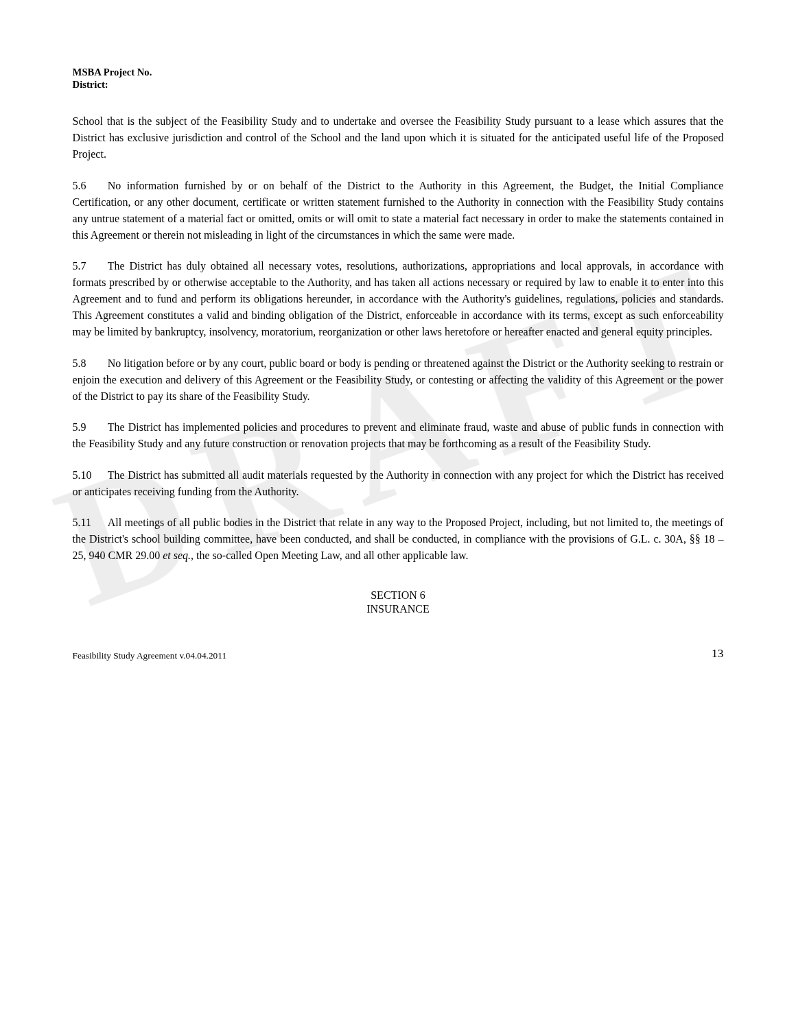DRAFT
MSBA Project No.
District:
School that is the subject of the Feasibility Study and to undertake and oversee the Feasibility Study pursuant to a lease which assures that the District has exclusive jurisdiction and control of the School and the land upon which it is situated for the anticipated useful life of the Proposed Project.
5.6 No information furnished by or on behalf of the District to the Authority in this Agreement, the Budget, the Initial Compliance Certification, or any other document, certificate or written statement furnished to the Authority in connection with the Feasibility Study contains any untrue statement of a material fact or omitted, omits or will omit to state a material fact necessary in order to make the statements contained in this Agreement or therein not misleading in light of the circumstances in which the same were made.
5.7 The District has duly obtained all necessary votes, resolutions, authorizations, appropriations and local approvals, in accordance with formats prescribed by or otherwise acceptable to the Authority, and has taken all actions necessary or required by law to enable it to enter into this Agreement and to fund and perform its obligations hereunder, in accordance with the Authority's guidelines, regulations, policies and standards. This Agreement constitutes a valid and binding obligation of the District, enforceable in accordance with its terms, except as such enforceability may be limited by bankruptcy, insolvency, moratorium, reorganization or other laws heretofore or hereafter enacted and general equity principles.
5.8 No litigation before or by any court, public board or body is pending or threatened against the District or the Authority seeking to restrain or enjoin the execution and delivery of this Agreement or the Feasibility Study, or contesting or affecting the validity of this Agreement or the power of the District to pay its share of the Feasibility Study.
5.9 The District has implemented policies and procedures to prevent and eliminate fraud, waste and abuse of public funds in connection with the Feasibility Study and any future construction or renovation projects that may be forthcoming as a result of the Feasibility Study.
5.10 The District has submitted all audit materials requested by the Authority in connection with any project for which the District has received or anticipates receiving funding from the Authority.
5.11 All meetings of all public bodies in the District that relate in any way to the Proposed Project, including, but not limited to, the meetings of the District's school building committee, have been conducted, and shall be conducted, in compliance with the provisions of G.L. c. 30A, §§ 18 – 25, 940 CMR 29.00 et seq., the so-called Open Meeting Law, and all other applicable law.
SECTION 6
INSURANCE
Feasibility Study Agreement v.04.04.2011 13